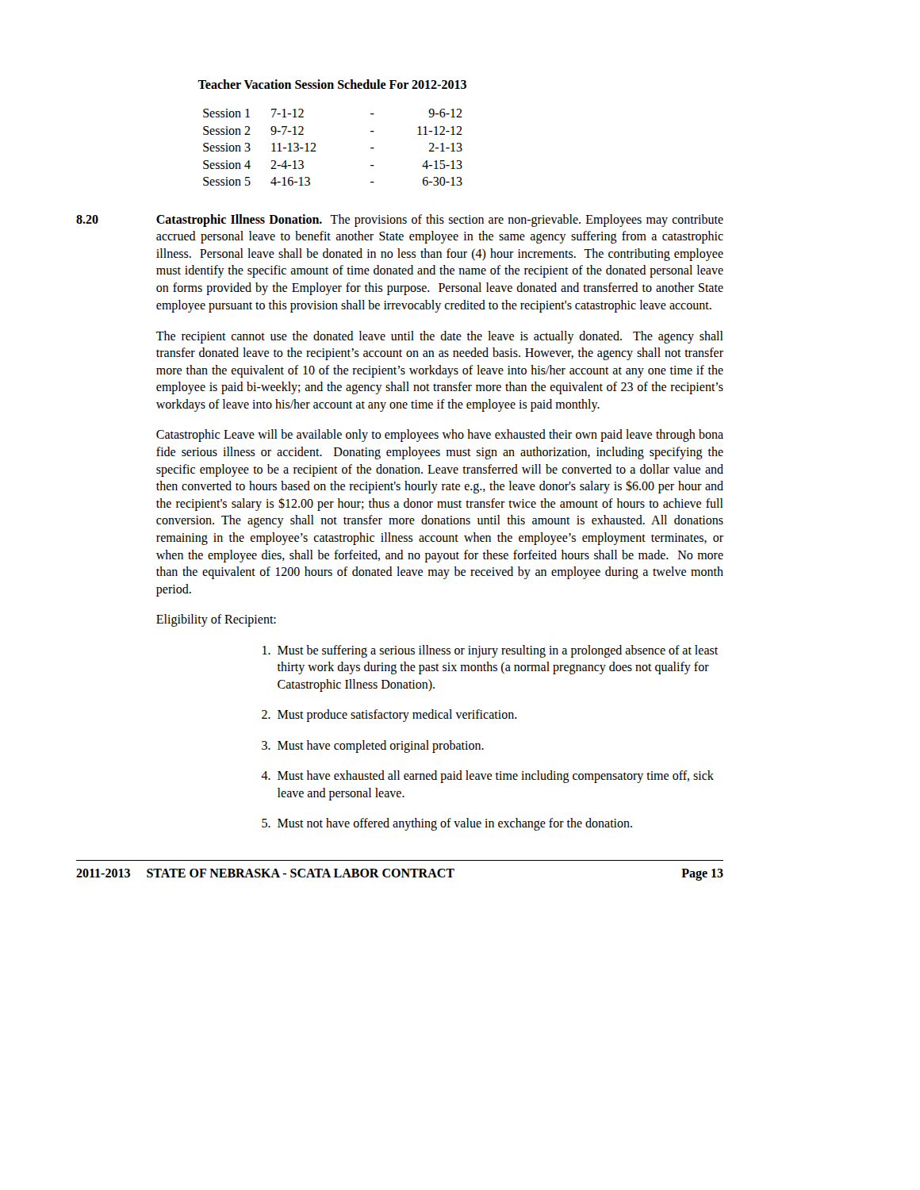Teacher Vacation Session Schedule For 2012-2013
| Session 1 | 7-1-12 | - | 9-6-12 |
| Session 2 | 9-7-12 | - | 11-12-12 |
| Session 3 | 11-13-12 | - | 2-1-13 |
| Session 4 | 2-4-13 | - | 4-15-13 |
| Session 5 | 4-16-13 | - | 6-30-13 |
8.20
Catastrophic Illness Donation. The provisions of this section are non-grievable. Employees may contribute accrued personal leave to benefit another State employee in the same agency suffering from a catastrophic illness. Personal leave shall be donated in no less than four (4) hour increments. The contributing employee must identify the specific amount of time donated and the name of the recipient of the donated personal leave on forms provided by the Employer for this purpose. Personal leave donated and transferred to another State employee pursuant to this provision shall be irrevocably credited to the recipient's catastrophic leave account.
The recipient cannot use the donated leave until the date the leave is actually donated. The agency shall transfer donated leave to the recipient’s account on an as needed basis. However, the agency shall not transfer more than the equivalent of 10 of the recipient’s workdays of leave into his/her account at any one time if the employee is paid bi-weekly; and the agency shall not transfer more than the equivalent of 23 of the recipient’s workdays of leave into his/her account at any one time if the employee is paid monthly.
Catastrophic Leave will be available only to employees who have exhausted their own paid leave through bona fide serious illness or accident. Donating employees must sign an authorization, including specifying the specific employee to be a recipient of the donation. Leave transferred will be converted to a dollar value and then converted to hours based on the recipient's hourly rate e.g., the leave donor's salary is $6.00 per hour and the recipient's salary is $12.00 per hour; thus a donor must transfer twice the amount of hours to achieve full conversion. The agency shall not transfer more donations until this amount is exhausted. All donations remaining in the employee’s catastrophic illness account when the employee’s employment terminates, or when the employee dies, shall be forfeited, and no payout for these forfeited hours shall be made. No more than the equivalent of 1200 hours of donated leave may be received by an employee during a twelve month period.
Eligibility of Recipient:
Must be suffering a serious illness or injury resulting in a prolonged absence of at least thirty work days during the past six months (a normal pregnancy does not qualify for Catastrophic Illness Donation).
Must produce satisfactory medical verification.
Must have completed original probation.
Must have exhausted all earned paid leave time including compensatory time off, sick leave and personal leave.
Must not have offered anything of value in exchange for the donation.
2011-2013 STATE OF NEBRASKA - SCATA LABOR CONTRACT Page 13